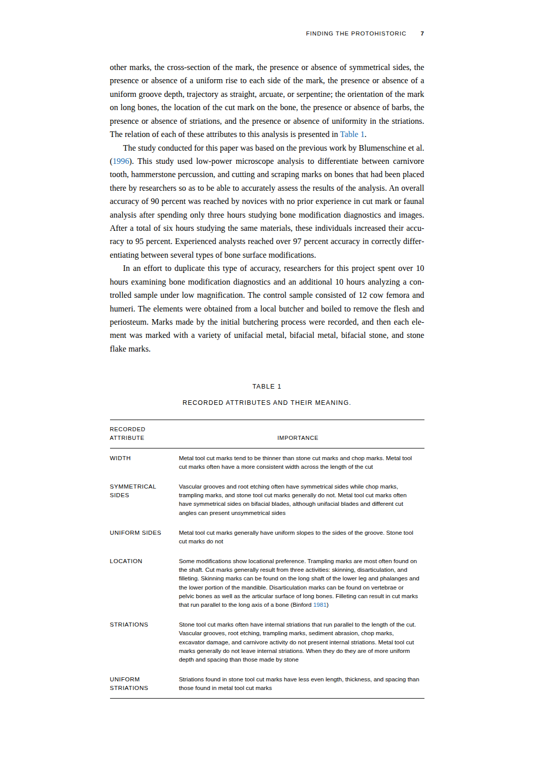Finding the Protohistoric 7
other marks, the cross-section of the mark, the presence or absence of symmetrical sides, the presence or absence of a uniform rise to each side of the mark, the presence or absence of a uniform groove depth, trajectory as straight, arcuate, or serpentine; the orientation of the mark on long bones, the location of the cut mark on the bone, the presence or absence of barbs, the presence or absence of striations, and the presence or absence of uniformity in the striations. The relation of each of these attributes to this analysis is presented in Table 1.
The study conducted for this paper was based on the previous work by Blumenschine et al. (1996). This study used low-power microscope analysis to differentiate between carnivore tooth, hammerstone percussion, and cutting and scraping marks on bones that had been placed there by researchers so as to be able to accurately assess the results of the analysis. An overall accuracy of 90 percent was reached by novices with no prior experience in cut mark or faunal analysis after spending only three hours studying bone modification diagnostics and images. After a total of six hours studying the same materials, these individuals increased their accuracy to 95 percent. Experienced analysts reached over 97 percent accuracy in correctly differentiating between several types of bone surface modifications.
In an effort to duplicate this type of accuracy, researchers for this project spent over 10 hours examining bone modification diagnostics and an additional 10 hours analyzing a controlled sample under low magnification. The control sample consisted of 12 cow femora and humeri. The elements were obtained from a local butcher and boiled to remove the flesh and periosteum. Marks made by the initial butchering process were recorded, and then each element was marked with a variety of unifacial metal, bifacial metal, bifacial stone, and stone flake marks.
Table 1
Recorded attributes and their meaning.
| Recorded Attribute | Importance |
| --- | --- |
| Width | Metal tool cut marks tend to be thinner than stone cut marks and chop marks. Metal tool cut marks often have a more consistent width across the length of the cut |
| Symmetrical Sides | Vascular grooves and root etching often have symmetrical sides while chop marks, trampling marks, and stone tool cut marks generally do not. Metal tool cut marks often have symmetrical sides on bifacial blades, although unifacial blades and different cut angles can present unsymmetrical sides |
| Uniform Sides | Metal tool cut marks generally have uniform slopes to the sides of the groove. Stone tool cut marks do not |
| Location | Some modifications show locational preference. Trampling marks are most often found on the shaft. Cut marks generally result from three activities: skinning, disarticulation, and filleting. Skinning marks can be found on the long shaft of the lower leg and phalanges and the lower portion of the mandible. Disarticulation marks can be found on vertebrae or pelvic bones as well as the articular surface of long bones. Filleting can result in cut marks that run parallel to the long axis of a bone (Binford 1981 ) |
| Striations | Stone tool cut marks often have internal striations that run parallel to the length of the cut. Vascular grooves, root etching, trampling marks, sediment abrasion, chop marks, excavator damage, and carnivore activity do not present internal striations. Metal tool cut marks generally do not leave internal striations. When they do they are of more uniform depth and spacing than those made by stone |
| Uniform Striations | Striations found in stone tool cut marks have less even length, thickness, and spacing than those found in metal tool cut marks |